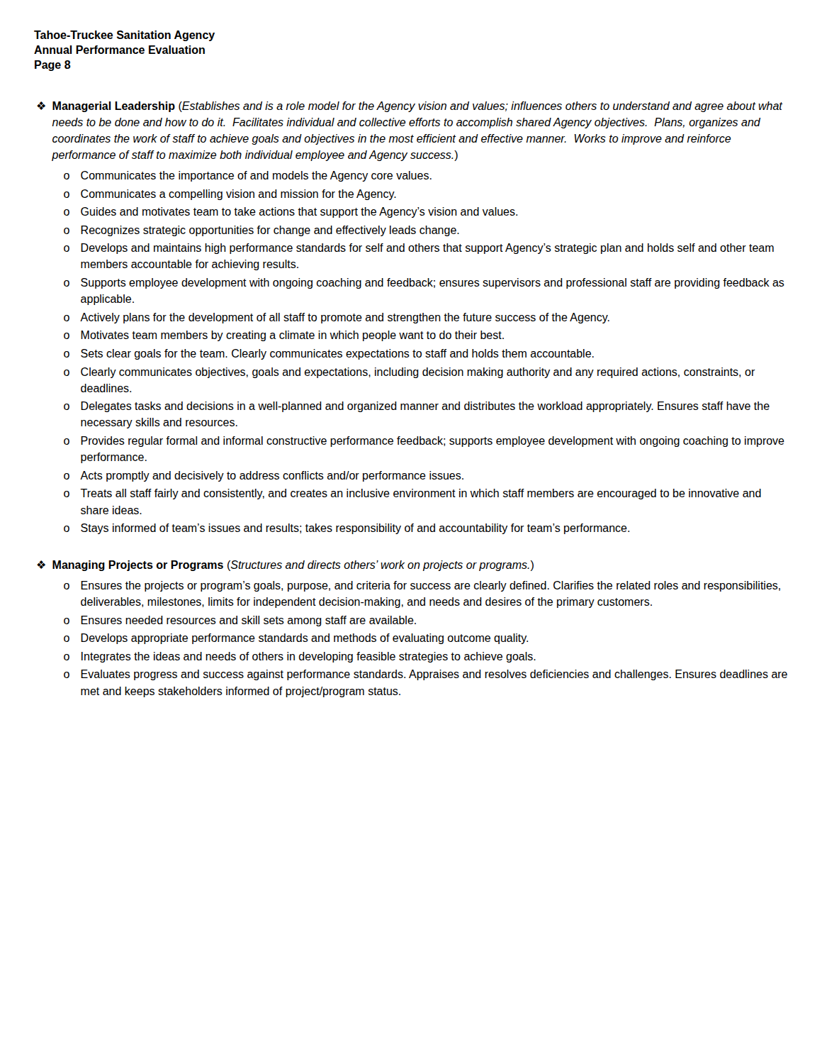Tahoe-Truckee Sanitation Agency
Annual Performance Evaluation
Page 8
Managerial Leadership (Establishes and is a role model for the Agency vision and values; influences others to understand and agree about what needs to be done and how to do it. Facilitates individual and collective efforts to accomplish shared Agency objectives. Plans, organizes and coordinates the work of staff to achieve goals and objectives in the most efficient and effective manner. Works to improve and reinforce performance of staff to maximize both individual employee and Agency success.)
Communicates the importance of and models the Agency core values.
Communicates a compelling vision and mission for the Agency.
Guides and motivates team to take actions that support the Agency’s vision and values.
Recognizes strategic opportunities for change and effectively leads change.
Develops and maintains high performance standards for self and others that support Agency’s strategic plan and holds self and other team members accountable for achieving results.
Supports employee development with ongoing coaching and feedback; ensures supervisors and professional staff are providing feedback as applicable.
Actively plans for the development of all staff to promote and strengthen the future success of the Agency.
Motivates team members by creating a climate in which people want to do their best.
Sets clear goals for the team. Clearly communicates expectations to staff and holds them accountable.
Clearly communicates objectives, goals and expectations, including decision making authority and any required actions, constraints, or deadlines.
Delegates tasks and decisions in a well-planned and organized manner and distributes the workload appropriately. Ensures staff have the necessary skills and resources.
Provides regular formal and informal constructive performance feedback; supports employee development with ongoing coaching to improve performance.
Acts promptly and decisively to address conflicts and/or performance issues.
Treats all staff fairly and consistently, and creates an inclusive environment in which staff members are encouraged to be innovative and share ideas.
Stays informed of team’s issues and results; takes responsibility of and accountability for team’s performance.
Managing Projects or Programs (Structures and directs others’ work on projects or programs.)
Ensures the projects or program’s goals, purpose, and criteria for success are clearly defined. Clarifies the related roles and responsibilities, deliverables, milestones, limits for independent decision-making, and needs and desires of the primary customers.
Ensures needed resources and skill sets among staff are available.
Develops appropriate performance standards and methods of evaluating outcome quality.
Integrates the ideas and needs of others in developing feasible strategies to achieve goals.
Evaluates progress and success against performance standards. Appraises and resolves deficiencies and challenges. Ensures deadlines are met and keeps stakeholders informed of project/program status.